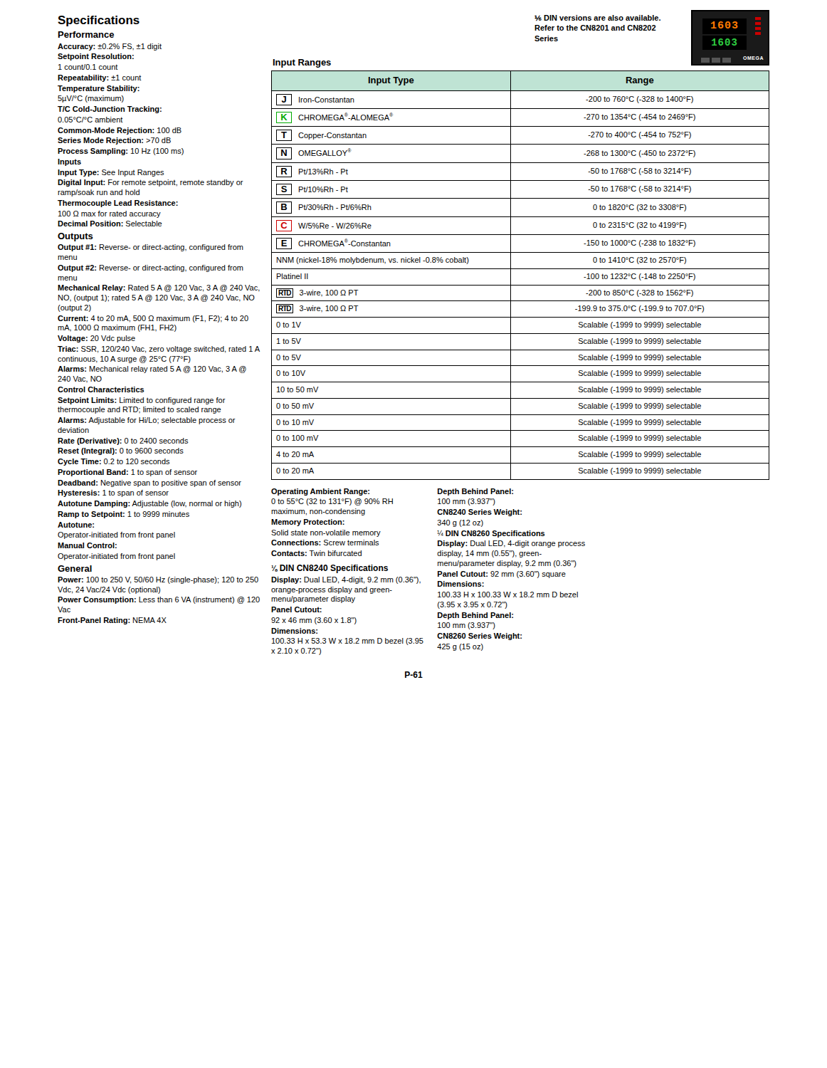1603
1603
OMEGA
⅙ DIN versions are also available.
Refer to the CN8201 and CN8202
Series
Specifications
Performance
Accuracy: ±0.2% FS, ±1 digit
Setpoint Resolution:
1 count/0.1 count
Repeatability: ±1 count
Temperature Stability:
5µV/°C (maximum)
T/C Cold-Junction Tracking:
0.05°C/°C ambient
Common-Mode Rejection: 100 dB
Series Mode Rejection: >70 dB
Process Sampling: 10 Hz (100 ms)
Inputs
Input Type: See Input Ranges
Digital Input: For remote setpoint, remote standby or ramp/soak run and hold
Thermocouple Lead Resistance:
100 Ω max for rated accuracy
Decimal Position: Selectable
Outputs
Output #1: Reverse- or direct-acting, configured from menu
Output #2: Reverse- or direct-acting, configured from menu
Mechanical Relay: Rated 5 A @ 120 Vac, 3 A @ 240 Vac, NO, (output 1); rated 5 A @ 120 Vac, 3 A @ 240 Vac, NO (output 2)
Current: 4 to 20 mA, 500 Ω maximum (F1, F2); 4 to 20 mA, 1000 Ω maximum (FH1, FH2)
Voltage: 20 Vdc pulse
Triac: SSR, 120/240 Vac, zero voltage switched, rated 1 A continuous, 10 A surge @ 25°C (77°F)
Alarms: Mechanical relay rated 5 A @ 120 Vac, 3 A @ 240 Vac, NO
Control Characteristics
Setpoint Limits: Limited to configured range for thermocouple and RTD; limited to scaled range
Alarms: Adjustable for Hi/Lo; selectable process or deviation
Rate (Derivative): 0 to 2400 seconds
Reset (Integral): 0 to 9600 seconds
Cycle Time: 0.2 to 120 seconds
Proportional Band: 1 to span of sensor
Deadband: Negative span to positive span of sensor
Hysteresis: 1 to span of sensor
Autotune Damping: Adjustable (low, normal or high)
Ramp to Setpoint: 1 to 9999 minutes
Autotune:
Operator-initiated from front panel
Manual Control:
Operator-initiated from front panel
General
Power: 100 to 250 V, 50/60 Hz (single-phase); 120 to 250 Vdc, 24 Vac/24 Vdc (optional)
Power Consumption: Less than 6 VA (instrument) @ 120 Vac
Front-Panel Rating: NEMA 4X
Input Ranges
| Input Type | Range |
| --- | --- |
| J Iron-Constantan | -200 to 760°C (-328 to 1400°F) |
| K CHROMEGA ® -ALOMEGA ® | -270 to 1354°C (-454 to 2469°F) |
| T Copper-Constantan | -270 to 400°C (-454 to 752°F) |
| N OMEGALLOY ® | -268 to 1300°C (-450 to 2372°F) |
| R Pt/13%Rh - Pt | -50 to 1768°C (-58 to 3214°F) |
| S Pt/10%Rh - Pt | -50 to 1768°C (-58 to 3214°F) |
| B Pt/30%Rh - Pt/6%Rh | 0 to 1820°C (32 to 3308°F) |
| C W/5%Re - W/26%Re | 0 to 2315°C (32 to 4199°F) |
| E CHROMEGA ® -Constantan | -150 to 1000°C (-238 to 1832°F) |
| NNM (nickel-18% molybdenum, vs. nickel -0.8% cobalt) | 0 to 1410°C (32 to 2570°F) |
| Platinel II | -100 to 1232°C (-148 to 2250°F) |
| RTD 3-wire, 100 Ω PT | -200 to 850°C (-328 to 1562°F) |
| RTD 3-wire, 100 Ω PT | -199.9 to 375.0°C (-199.9 to 707.0°F) |
| 0 to 1V | Scalable (-1999 to 9999) selectable |
| 1 to 5V | Scalable (-1999 to 9999) selectable |
| 0 to 5V | Scalable (-1999 to 9999) selectable |
| 0 to 10V | Scalable (-1999 to 9999) selectable |
| 10 to 50 mV | Scalable (-1999 to 9999) selectable |
| 0 to 50 mV | Scalable (-1999 to 9999) selectable |
| 0 to 10 mV | Scalable (-1999 to 9999) selectable |
| 0 to 100 mV | Scalable (-1999 to 9999) selectable |
| 4 to 20 mA | Scalable (-1999 to 9999) selectable |
| 0 to 20 mA | Scalable (-1999 to 9999) selectable |
Operating Ambient Range:
0 to 55°C (32 to 131°F) @ 90% RH maximum, non-condensing
Memory Protection:
Solid state non-volatile memory
Connections: Screw terminals
Contacts: Twin bifurcated
⅛ DIN CN8240 Specifications
Display: Dual LED, 4-digit, 9.2 mm (0.36"), orange-process display and green-menu/parameter display
Panel Cutout:
92 x 46 mm (3.60 x 1.8")
Dimensions:
100.33 H x 53.3 W x 18.2 mm D bezel (3.95 x 2.10 x 0.72")
Depth Behind Panel:
100 mm (3.937")
CN8240 Series Weight:
340 g (12 oz)
¼ DIN CN8260 Specifications
Display: Dual LED, 4-digit orange process display, 14 mm (0.55"), green-menu/parameter display, 9.2 mm (0.36")
Panel Cutout: 92 mm (3.60") square
Dimensions:
100.33 H x 100.33 W x 18.2 mm D bezel (3.95 x 3.95 x 0.72")
Depth Behind Panel:
100 mm (3.937")
CN8260 Series Weight:
425 g (15 oz)
P-61